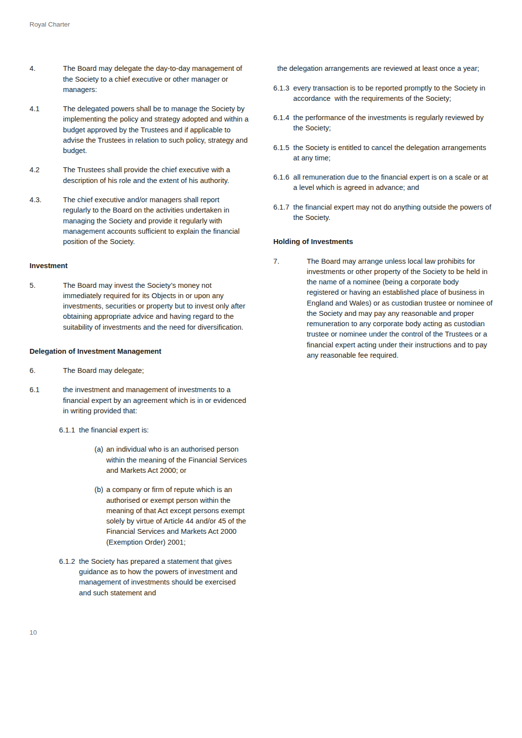Royal Charter
4.
The Board may delegate the day-to-day management of the Society to a chief executive or other manager or managers:
4.1
The delegated powers shall be to manage the Society by implementing the policy and strategy adopted and within a budget approved by the Trustees and if applicable to advise the Trustees in relation to such policy, strategy and budget.
4.2
The Trustees shall provide the chief executive with a description of his role and the extent of his authority.
4.3.
The chief executive and/or managers shall report regularly to the Board on the activities undertaken in managing the Society and provide it regularly with management accounts sufficient to explain the financial position of the Society.
Investment
5.
The Board may invest the Society’s money not immediately required for its Objects in or upon any investments, securities or property but to invest only after obtaining appropriate advice and having regard to the suitability of investments and the need for diversification.
Delegation of Investment Management
6.
The Board may delegate;
6.1
the investment and management of investments to a financial expert by an agreement which is in or evidenced in writing provided that:
6.1.1
the financial expert is:
(a)
an individual who is an authorised person within the meaning of the Financial Services and Markets Act 2000; or
(b)
a company or firm of repute which is an authorised or exempt person within the meaning of that Act except persons exempt solely by virtue of Article 44 and/or 45 of the Financial Services and Markets Act 2000 (Exemption Order) 2001;
6.1.2
the Society has prepared a statement that gives guidance as to how the powers of investment and management of investments should be exercised and such statement and
10
the delegation arrangements are reviewed at least once a year;
6.1.3
every transaction is to be reported promptly to the Society in accordance with the requirements of the Society;
6.1.4
the performance of the investments is regularly reviewed by the Society;
6.1.5
the Society is entitled to cancel the delegation arrangements at any time;
6.1.6
all remuneration due to the financial expert is on a scale or at a level which is agreed in advance; and
6.1.7
the financial expert may not do anything outside the powers of the Society.
Holding of Investments
7.
The Board may arrange unless local law prohibits for investments or other property of the Society to be held in the name of a nominee (being a corporate body registered or having an established place of business in England and Wales) or as custodian trustee or nominee of the Society and may pay any reasonable and proper remuneration to any corporate body acting as custodian trustee or nominee under the control of the Trustees or a financial expert acting under their instructions and to pay any reasonable fee required.